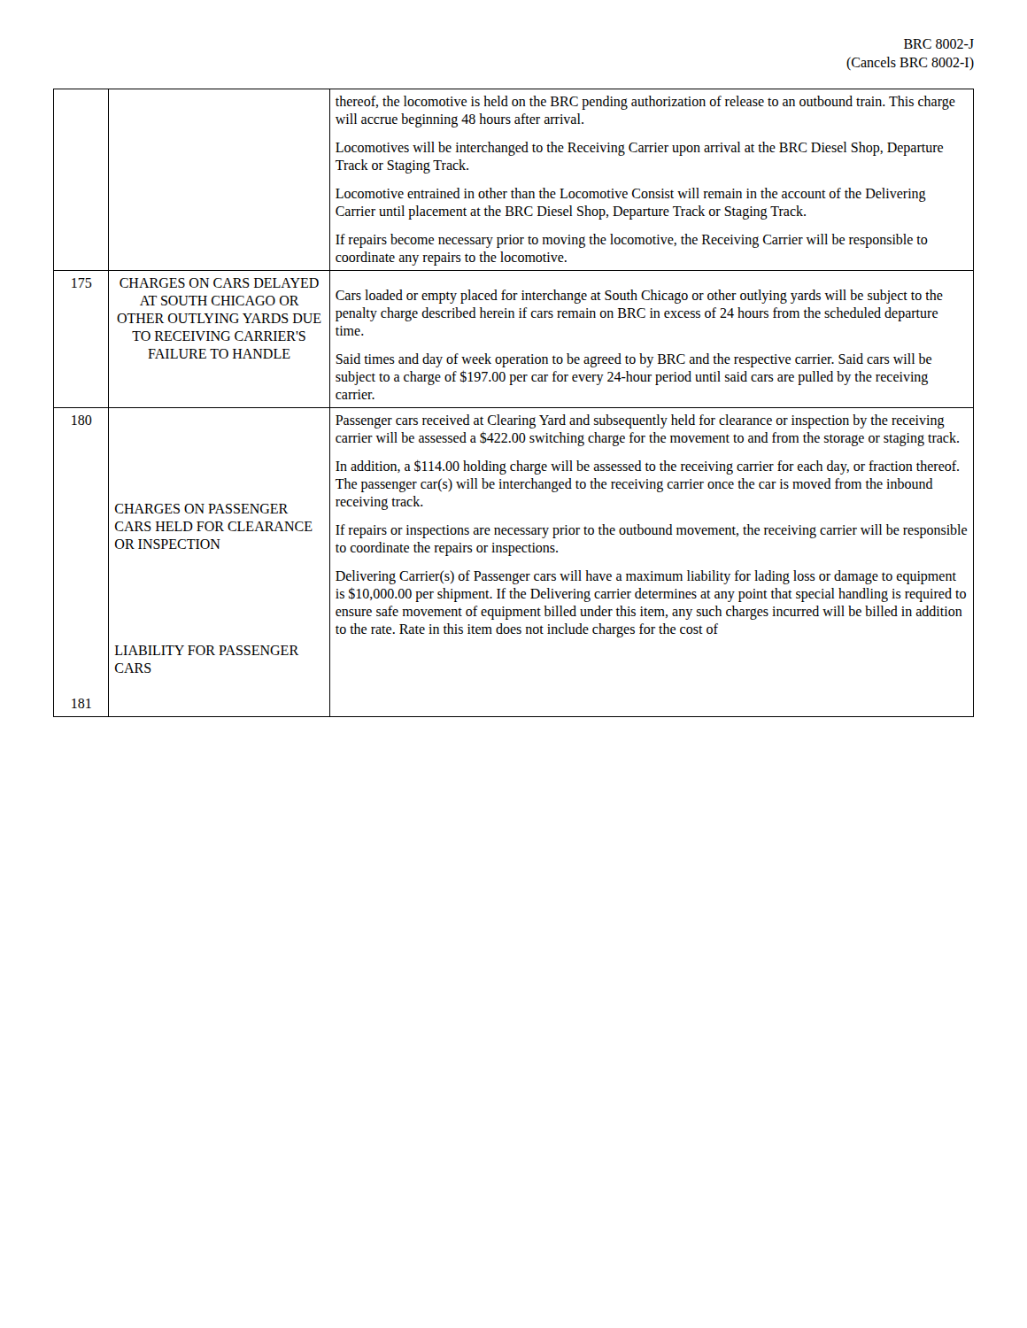BRC 8002-J
(Cancels BRC 8002-I)
| | | thereof, the locomotive is held on the BRC pending authorization of release to an outbound train. This charge will accrue beginning 48 hours after arrival. Locomotives will be interchanged to the Receiving Carrier upon arrival at the BRC Diesel Shop, Departure Track or Staging Track. Locomotive entrained in other than the Locomotive Consist will remain in the account of the Delivering Carrier until placement at the BRC Diesel Shop, Departure Track or Staging Track. If repairs become necessary prior to moving the locomotive, the Receiving Carrier will be responsible to coordinate any repairs to the locomotive. |
| 175 | CHARGES ON CARS DELAYED AT SOUTH CHICAGO OR OTHER OUTLYING YARDS DUE TO RECEIVING CARRIER'S FAILURE TO HANDLE | Cars loaded or empty placed for interchange at South Chicago or other outlying yards will be subject to the penalty charge described herein if cars remain on BRC in excess of 24 hours from the scheduled departure time. Said times and day of week operation to be agreed to by BRC and the respective carrier. Said cars will be subject to a charge of $197.00 per car for every 24-hour period until said cars are pulled by the receiving carrier. |
| 180 181 | CHARGES ON PASSENGER CARS HELD FOR CLEARANCE OR INSPECTION LIABILITY FOR PASSENGER CARS | Passenger cars received at Clearing Yard and subsequently held for clearance or inspection by the receiving carrier will be assessed a $422.00 switching charge for the movement to and from the storage or staging track. In addition, a $114.00 holding charge will be assessed to the receiving carrier for each day, or fraction thereof. The passenger car(s) will be interchanged to the receiving carrier once the car is moved from the inbound receiving track. If repairs or inspections are necessary prior to the outbound movement, the receiving carrier will be responsible to coordinate the repairs or inspections. Delivering Carrier(s) of Passenger cars will have a maximum liability for lading loss or damage to equipment is $10,000.00 per shipment. If the Delivering carrier determines at any point that special handling is required to ensure safe movement of equipment billed under this item, any such charges incurred will be billed in addition to the rate. Rate in this item does not include charges for the cost of |